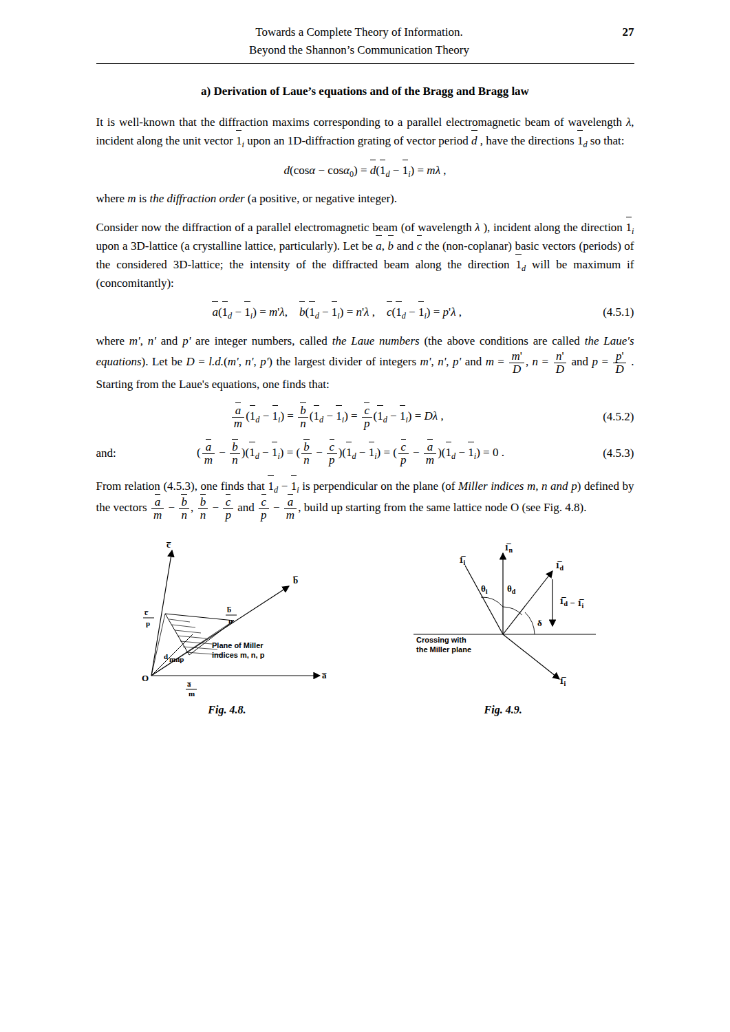27
Towards a Complete Theory of Information.
Beyond the Shannon’s Communication Theory
a) Derivation of Laue’s equations and of the Bragg and Bragg law
It is well-known that the diffraction maxims corresponding to a parallel electromagnetic beam of wavelength λ, incident along the unit vector 1i upon an 1D-diffraction grating of vector period d , have the directions 1d so that:
d(cosα − cosα0) = d(1d − 1i) = mλ ,
where m is the diffraction order (a positive, or negative integer).
Consider now the diffraction of a parallel electromagnetic beam (of wavelength λ ), incident along the direction 1i upon a 3D-lattice (a crystalline lattice, particularly). Let be a, b and c the (non-coplanar) basic vectors (periods) of the considered 3D-lattice; the intensity of the diffracted beam along the direction 1d will be maximum if (concomitantly):
a(1d − 1i) = m'λ, b(1d − 1i) = n'λ , c(1d − 1i) = p'λ ,
(4.5.1)
where m', n' and p' are integer numbers, called the Laue numbers (the above conditions are called the Laue's equations). Let be D = l.d.(m', n', p') the largest divider of integers m', n', p' and m = m'D, n = n'D and p = p'D . Starting from the Laue's equations, one finds that:
am(1d − 1i) = bn(1d − 1i) = cp(1d − 1i) = Dλ ,
(4.5.2)
and:
(am − bn)(1d − 1i) = (bn − cp)(1d − 1i) = (cp − am)(1d − 1i) = 0 .
(4.5.3)
From relation (4.5.3), one finds that 1d − 1i is perpendicular on the plane (of Miller indices m, n and p) defined by the vectors am − bn, bn − cp and cp − am, build up starting from the same lattice node O (see Fig. 4.8).
c̅ b̅ a̅ c̅ p b̅ n a̅ m d mnp O Plane of Miller indices m, n, p
Fig. 4.8.
1̅i 1̅n 1̅d 1̅i 1̅d − 1̅i θi θd δ Crossing with the Miller plane
Fig. 4.9.